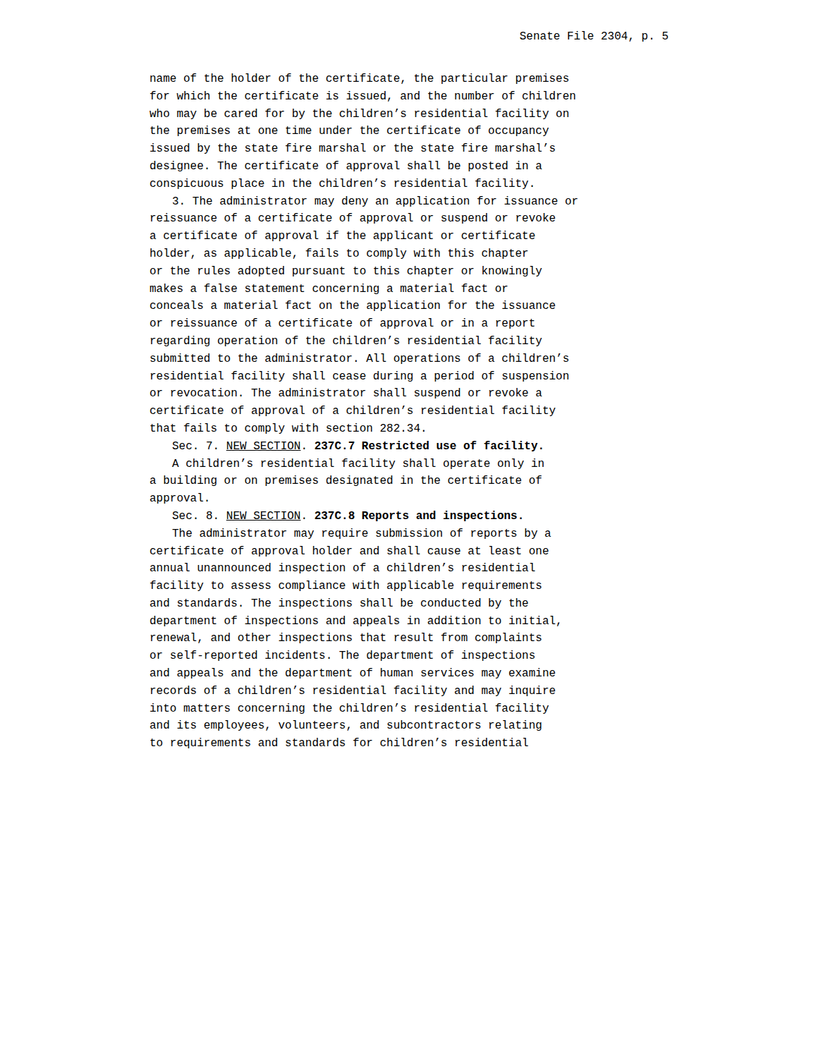Senate File 2304, p. 5
name of the holder of the certificate, the particular premises
for which the certificate is issued, and the number of children
who may be cared for by the children’s residential facility on
the premises at one time under the certificate of occupancy
issued by the state fire marshal or the state fire marshal’s
designee. The certificate of approval shall be posted in a
conspicuous place in the children’s residential facility.
3. The administrator may deny an application for issuance or
reissuance of a certificate of approval or suspend or revoke
a certificate of approval if the applicant or certificate
holder, as applicable, fails to comply with this chapter
or the rules adopted pursuant to this chapter or knowingly
makes a false statement concerning a material fact or
conceals a material fact on the application for the issuance
or reissuance of a certificate of approval or in a report
regarding operation of the children’s residential facility
submitted to the administrator. All operations of a children’s
residential facility shall cease during a period of suspension
or revocation. The administrator shall suspend or revoke a
certificate of approval of a children’s residential facility
that fails to comply with section 282.34.
Sec. 7. NEW SECTION. 237C.7 Restricted use of facility.
A children’s residential facility shall operate only in
a building or on premises designated in the certificate of
approval.
Sec. 8. NEW SECTION. 237C.8 Reports and inspections.
The administrator may require submission of reports by a
certificate of approval holder and shall cause at least one
annual unannounced inspection of a children’s residential
facility to assess compliance with applicable requirements
and standards. The inspections shall be conducted by the
department of inspections and appeals in addition to initial,
renewal, and other inspections that result from complaints
or self-reported incidents. The department of inspections
and appeals and the department of human services may examine
records of a children’s residential facility and may inquire
into matters concerning the children’s residential facility
and its employees, volunteers, and subcontractors relating
to requirements and standards for children’s residential